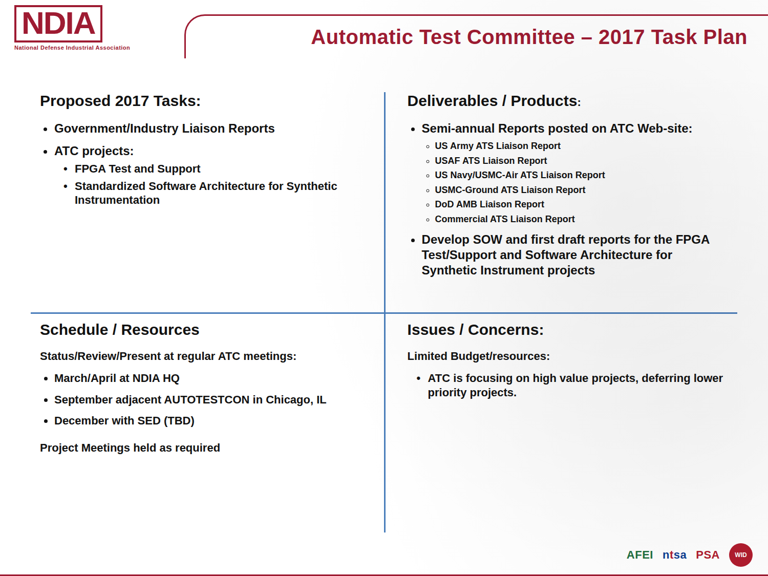NDIA
National Defense Industrial Association
Automatic Test Committee – 2017 Task Plan
Proposed 2017 Tasks:
Government/Industry Liaison Reports
ATC projects:
FPGA Test and Support
Standardized Software Architecture for Synthetic Instrumentation
Deliverables / Products:
Semi-annual Reports posted on ATC Web-site:
US Army ATS Liaison Report
USAF ATS Liaison Report
US Navy/USMC-Air ATS Liaison Report
USMC-Ground ATS Liaison Report
DoD AMB Liaison Report
Commercial ATS Liaison Report
Develop SOW and first draft reports for the FPGA Test/Support and Software Architecture for Synthetic Instrument projects
Schedule / Resources
Status/Review/Present at regular ATC meetings:
March/April at NDIA HQ
September adjacent AUTOTESTCON in Chicago, IL
December with SED (TBD)
Project Meetings held as required
Issues / Concerns:
Limited Budget/resources:
ATC is focusing on high value projects, deferring lower priority projects.
AFEI ntsa PSA WID